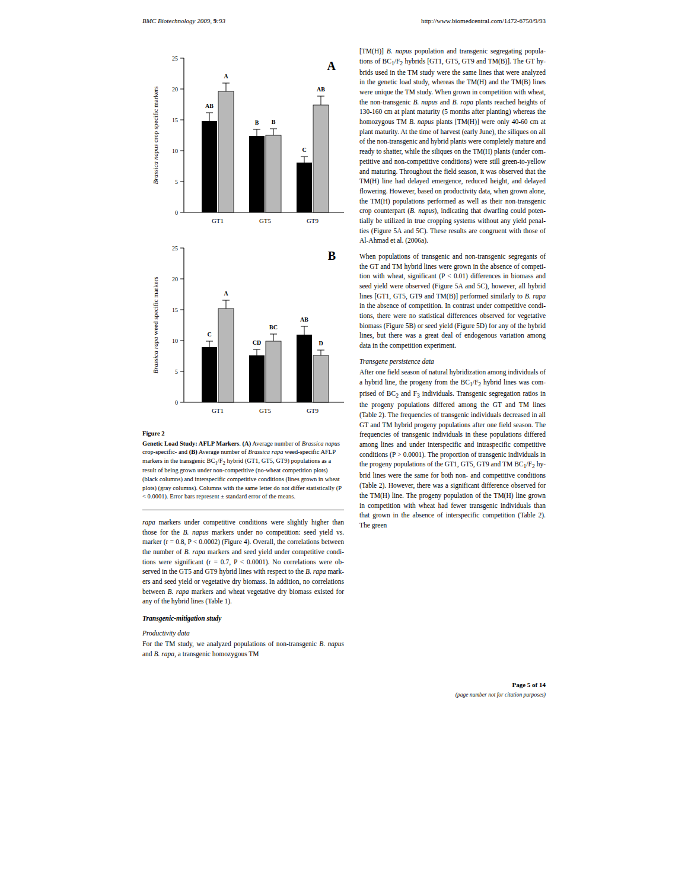BMC Biotechnology 2009, 9:93
http://www.biomedcentral.com/1472-6750/9/93
0 5 10 15 20 25 Brassica napus crop specific markers A AB A B B C AB GT1 GT5 GT9 0 5 10 15 20 25 Brassica rapa weed specific markers B C A CD BC AB D GT1 GT5 GT9
Figure 2 Genetic Load Study: AFLP Markers. (A) Average number of Brassica napus crop-specific- and (B) Average number of Brassica rapa weed-specific AFLP markers in the transgenic BC1/F2 hybrid (GT1, GT5, GT9) populations as a result of being grown under non-competitive (no-wheat competition plots) (black columns) and interspecific competitive conditions (lines grown in wheat plots) (gray columns). Columns with the same letter do not differ statistically (P < 0.0001). Error bars represent ± standard error of the means.
rapa markers under competitive conditions were slightly higher than those for the B. napus markers under no competition: seed yield vs. marker (r = 0.8, P < 0.0002) (Figure 4). Overall, the correlations between the number of B. rapa markers and seed yield under competitive conditions were significant (r = 0.7, P < 0.0001). No correlations were observed in the GT5 and GT9 hybrid lines with respect to the B. rapa markers and seed yield or vegetative dry biomass. In addition, no correlations between B. rapa markers and wheat vegetative dry biomass existed for any of the hybrid lines (Table 1).
Transgenic-mitigation study
Productivity data
For the TM study, we analyzed populations of non-transgenic B. napus and B. rapa, a transgenic homozygous TM
[TM(H)] B. napus population and transgenic segregating populations of BC1/F2 hybrids [GT1, GT5, GT9 and TM(B)]. The GT hybrids used in the TM study were the same lines that were analyzed in the genetic load study, whereas the TM(H) and the TM(B) lines were unique the TM study. When grown in competition with wheat, the non-transgenic B. napus and B. rapa plants reached heights of 130-160 cm at plant maturity (5 months after planting) whereas the homozygous TM B. napus plants [TM(H)] were only 40-60 cm at plant maturity. At the time of harvest (early June), the siliques on all of the non-transgenic and hybrid plants were completely mature and ready to shatter, while the siliques on the TM(H) plants (under competitive and non-competitive conditions) were still green-to-yellow and maturing. Throughout the field season, it was observed that the TM(H) line had delayed emergence, reduced height, and delayed flowering. However, based on productivity data, when grown alone, the TM(H) populations performed as well as their non-transgenic crop counterpart (B. napus), indicating that dwarfing could potentially be utilized in true cropping systems without any yield penalties (Figure 5A and 5C). These results are congruent with those of Al-Ahmad et al. (2006a).
When populations of transgenic and non-transgenic segregants of the GT and TM hybrid lines were grown in the absence of competition with wheat, significant (P < 0.01) differences in biomass and seed yield were observed (Figure 5A and 5C), however, all hybrid lines [GT1, GT5, GT9 and TM(B)] performed similarly to B. rapa in the absence of competition. In contrast under competitive conditions, there were no statistical differences observed for vegetative biomass (Figure 5B) or seed yield (Figure 5D) for any of the hybrid lines, but there was a great deal of endogenous variation among data in the competition experiment.
Transgene persistence data
After one field season of natural hybridization among individuals of a hybrid line, the progeny from the BC1/F2 hybrid lines was comprised of BC2 and F3 individuals. Transgenic segregation ratios in the progeny populations differed among the GT and TM lines (Table 2). The frequencies of transgenic individuals decreased in all GT and TM hybrid progeny populations after one field season. The frequencies of transgenic individuals in these populations differed among lines and under interspecific and intraspecific competitive conditions (P > 0.0001). The proportion of transgenic individuals in the progeny populations of the GT1, GT5, GT9 and TM BC1/F2 hybrid lines were the same for both non- and competitive conditions (Table 2). However, there was a significant difference observed for the TM(H) line. The progeny population of the TM(H) line grown in competition with wheat had fewer transgenic individuals than that grown in the absence of interspecific competition (Table 2). The green
Page 5 of 14
(page number not for citation purposes)